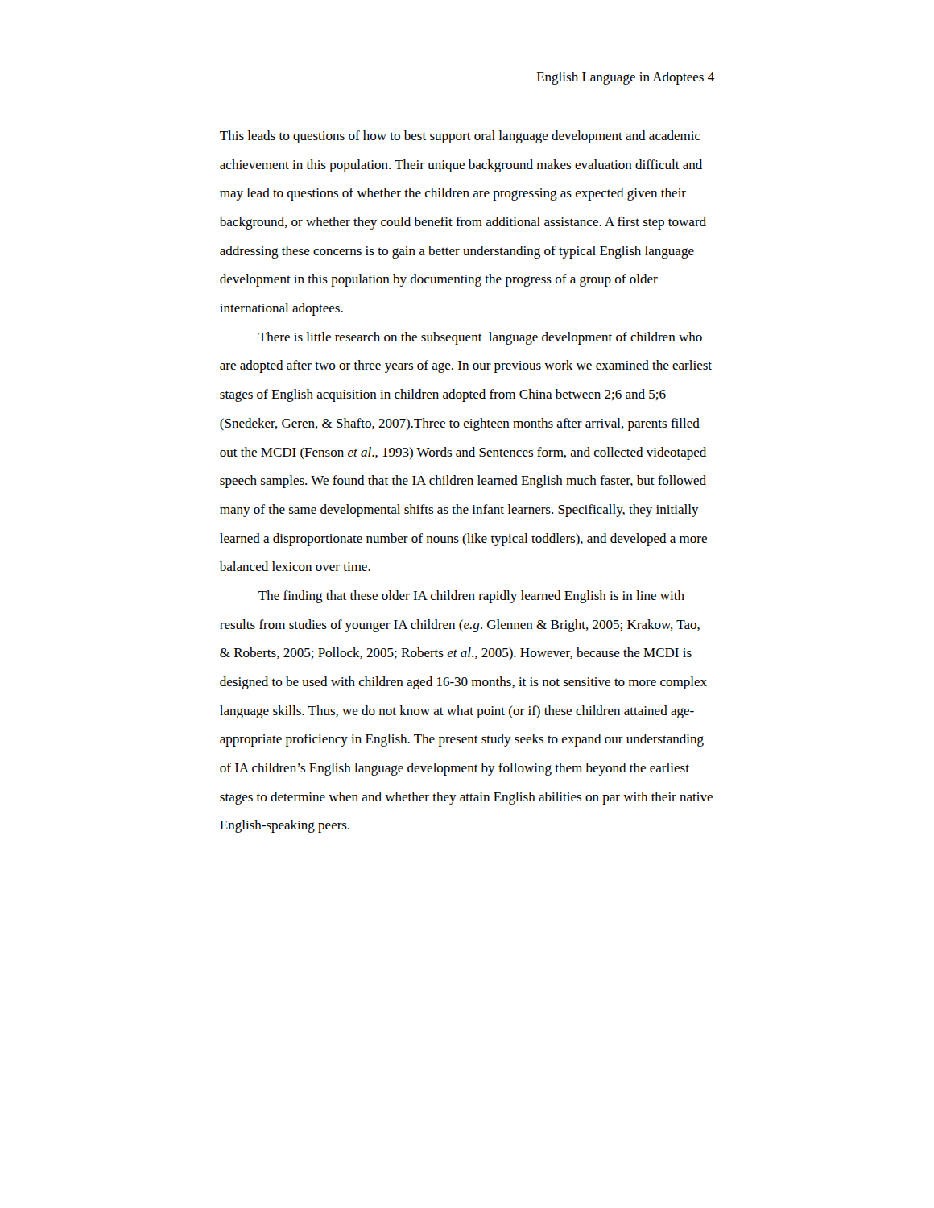English Language in Adoptees 4
This leads to questions of how to best support oral language development and academic achievement in this population. Their unique background makes evaluation difficult and may lead to questions of whether the children are progressing as expected given their background, or whether they could benefit from additional assistance. A first step toward addressing these concerns is to gain a better understanding of typical English language development in this population by documenting the progress of a group of older international adoptees.
There is little research on the subsequent language development of children who are adopted after two or three years of age. In our previous work we examined the earliest stages of English acquisition in children adopted from China between 2;6 and 5;6 (Snedeker, Geren, & Shafto, 2007).Three to eighteen months after arrival, parents filled out the MCDI (Fenson et al., 1993) Words and Sentences form, and collected videotaped speech samples. We found that the IA children learned English much faster, but followed many of the same developmental shifts as the infant learners. Specifically, they initially learned a disproportionate number of nouns (like typical toddlers), and developed a more balanced lexicon over time.
The finding that these older IA children rapidly learned English is in line with results from studies of younger IA children (e.g. Glennen & Bright, 2005; Krakow, Tao, & Roberts, 2005; Pollock, 2005; Roberts et al., 2005). However, because the MCDI is designed to be used with children aged 16-30 months, it is not sensitive to more complex language skills. Thus, we do not know at what point (or if) these children attained age-appropriate proficiency in English. The present study seeks to expand our understanding of IA children’s English language development by following them beyond the earliest stages to determine when and whether they attain English abilities on par with their native English-speaking peers.